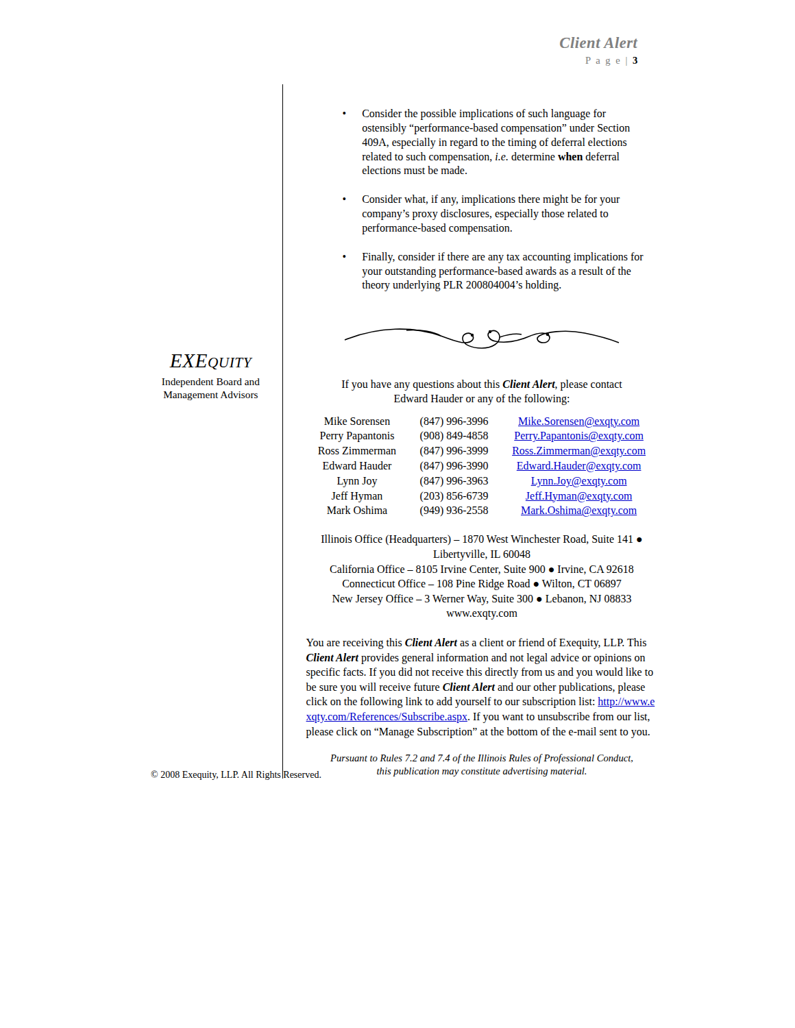Client Alert
P a g e | 3
EXE QUITY
Independent Board and
Management Advisors
Consider the possible implications of such language for ostensibly “performance-based compensation” under Section 409A, especially in regard to the timing of deferral elections related to such compensation, i.e. determine when deferral elections must be made.
Consider what, if any, implications there might be for your company’s proxy disclosures, especially those related to performance-based compensation.
Finally, consider if there are any tax accounting implications for your outstanding performance-based awards as a result of the theory underlying PLR 200804004’s holding.
If you have any questions about this Client Alert, please contact
Edward Hauder or any of the following:
| Mike Sorensen | (847) 996-3996 | Mike.Sorensen@exqty.com |
| Perry Papantonis | (908) 849-4858 | Perry.Papantonis@exqty.com |
| Ross Zimmerman | (847) 996-3999 | Ross.Zimmerman@exqty.com |
| Edward Hauder | (847) 996-3990 | Edward.Hauder@exqty.com |
| Lynn Joy | (847) 996-3963 | Lynn.Joy@exqty.com |
| Jeff Hyman | (203) 856-6739 | Jeff.Hyman@exqty.com |
| Mark Oshima | (949) 936-2558 | Mark.Oshima@exqty.com |
Illinois Office (Headquarters) – 1870 West Winchester Road, Suite 141 ● Libertyville, IL 60048
California Office – 8105 Irvine Center, Suite 900 ● Irvine, CA 92618
Connecticut Office – 108 Pine Ridge Road ● Wilton, CT 06897
New Jersey Office – 3 Werner Way, Suite 300 ● Lebanon, NJ 08833
www.exqty.com
You are receiving this Client Alert as a client or friend of Exequity, LLP. This Client Alert provides general information and not legal advice or opinions on specific facts. If you did not receive this directly from us and you would like to be sure you will receive future Client Alert and our other publications, please click on the following link to add yourself to our subscription list: http://www.exqty.com/References/Subscribe.aspx. If you want to unsubscribe from our list, please click on “Manage Subscription” at the bottom of the e-mail sent to you.
Pursuant to Rules 7.2 and 7.4 of the Illinois Rules of Professional Conduct,
this publication may constitute advertising material.
© 2008 Exequity, LLP. All Rights Reserved.